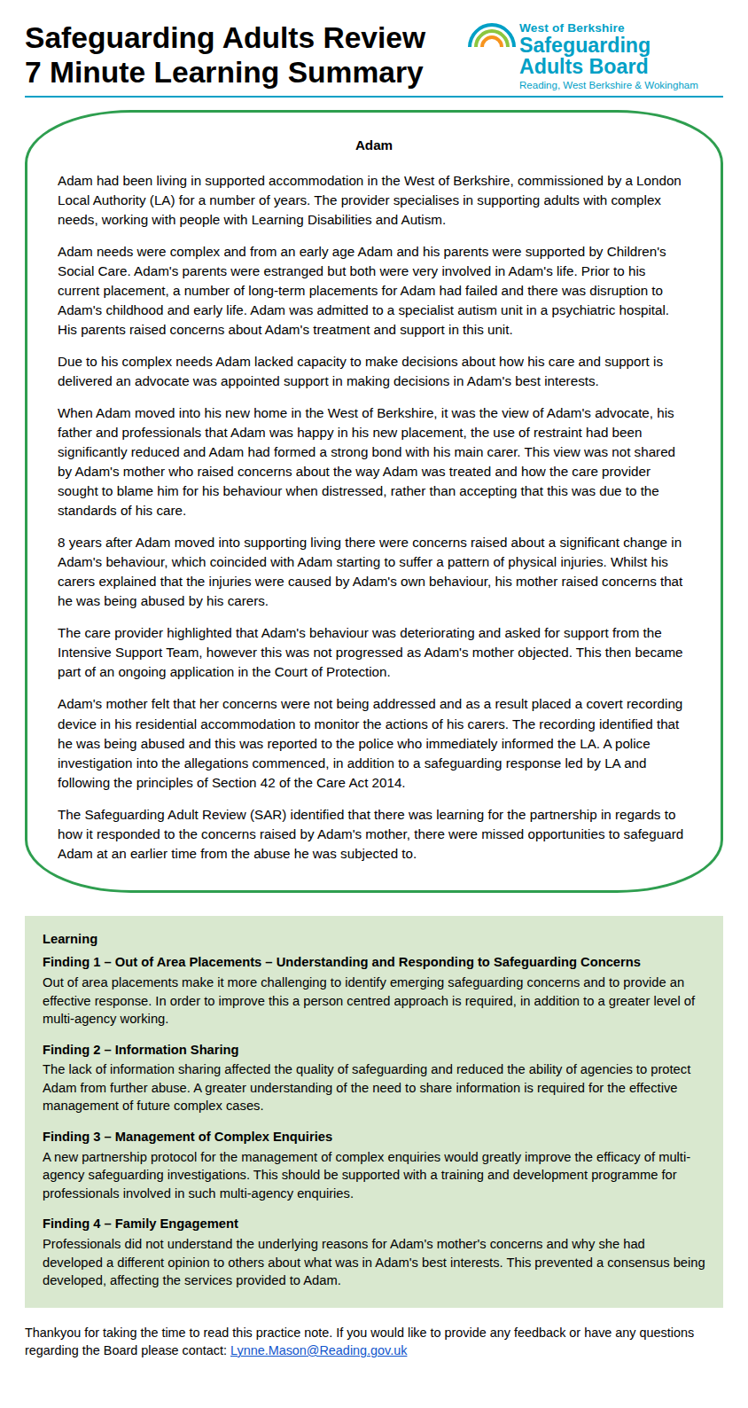Safeguarding Adults Review
7 Minute Learning Summary
West of Berkshire
Safeguarding
Adults Board
Reading, West Berkshire & Wokingham
Adam
Adam had been living in supported accommodation in the West of Berkshire, commissioned by a London Local Authority (LA) for a number of years. The provider specialises in supporting adults with complex needs, working with people with Learning Disabilities and Autism.
Adam needs were complex and from an early age Adam and his parents were supported by Children's Social Care. Adam's parents were estranged but both were very involved in Adam's life. Prior to his current placement, a number of long-term placements for Adam had failed and there was disruption to Adam's childhood and early life. Adam was admitted to a specialist autism unit in a psychiatric hospital. His parents raised concerns about Adam's treatment and support in this unit.
Due to his complex needs Adam lacked capacity to make decisions about how his care and support is delivered an advocate was appointed support in making decisions in Adam's best interests.
When Adam moved into his new home in the West of Berkshire, it was the view of Adam's advocate, his father and professionals that Adam was happy in his new placement, the use of restraint had been significantly reduced and Adam had formed a strong bond with his main carer. This view was not shared by Adam's mother who raised concerns about the way Adam was treated and how the care provider sought to blame him for his behaviour when distressed, rather than accepting that this was due to the standards of his care.
8 years after Adam moved into supporting living there were concerns raised about a significant change in Adam's behaviour, which coincided with Adam starting to suffer a pattern of physical injuries. Whilst his carers explained that the injuries were caused by Adam's own behaviour, his mother raised concerns that he was being abused by his carers.
The care provider highlighted that Adam's behaviour was deteriorating and asked for support from the Intensive Support Team, however this was not progressed as Adam's mother objected. This then became part of an ongoing application in the Court of Protection.
Adam's mother felt that her concerns were not being addressed and as a result placed a covert recording device in his residential accommodation to monitor the actions of his carers. The recording identified that he was being abused and this was reported to the police who immediately informed the LA. A police investigation into the allegations commenced, in addition to a safeguarding response led by LA and following the principles of Section 42 of the Care Act 2014.
The Safeguarding Adult Review (SAR) identified that there was learning for the partnership in regards to how it responded to the concerns raised by Adam's mother, there were missed opportunities to safeguard Adam at an earlier time from the abuse he was subjected to.
Learning
Finding 1 – Out of Area Placements – Understanding and Responding to Safeguarding Concerns
Out of area placements make it more challenging to identify emerging safeguarding concerns and to provide an effective response. In order to improve this a person centred approach is required, in addition to a greater level of multi-agency working.
Finding 2 – Information Sharing
The lack of information sharing affected the quality of safeguarding and reduced the ability of agencies to protect Adam from further abuse. A greater understanding of the need to share information is required for the effective management of future complex cases.
Finding 3 – Management of Complex Enquiries
A new partnership protocol for the management of complex enquiries would greatly improve the efficacy of multi-agency safeguarding investigations. This should be supported with a training and development programme for professionals involved in such multi-agency enquiries.
Finding 4 – Family Engagement
Professionals did not understand the underlying reasons for Adam's mother's concerns and why she had developed a different opinion to others about what was in Adam's best interests. This prevented a consensus being developed, affecting the services provided to Adam.
Thankyou for taking the time to read this practice note. If you would like to provide any feedback or have any questions regarding the Board please contact: Lynne.Mason@Reading.gov.uk